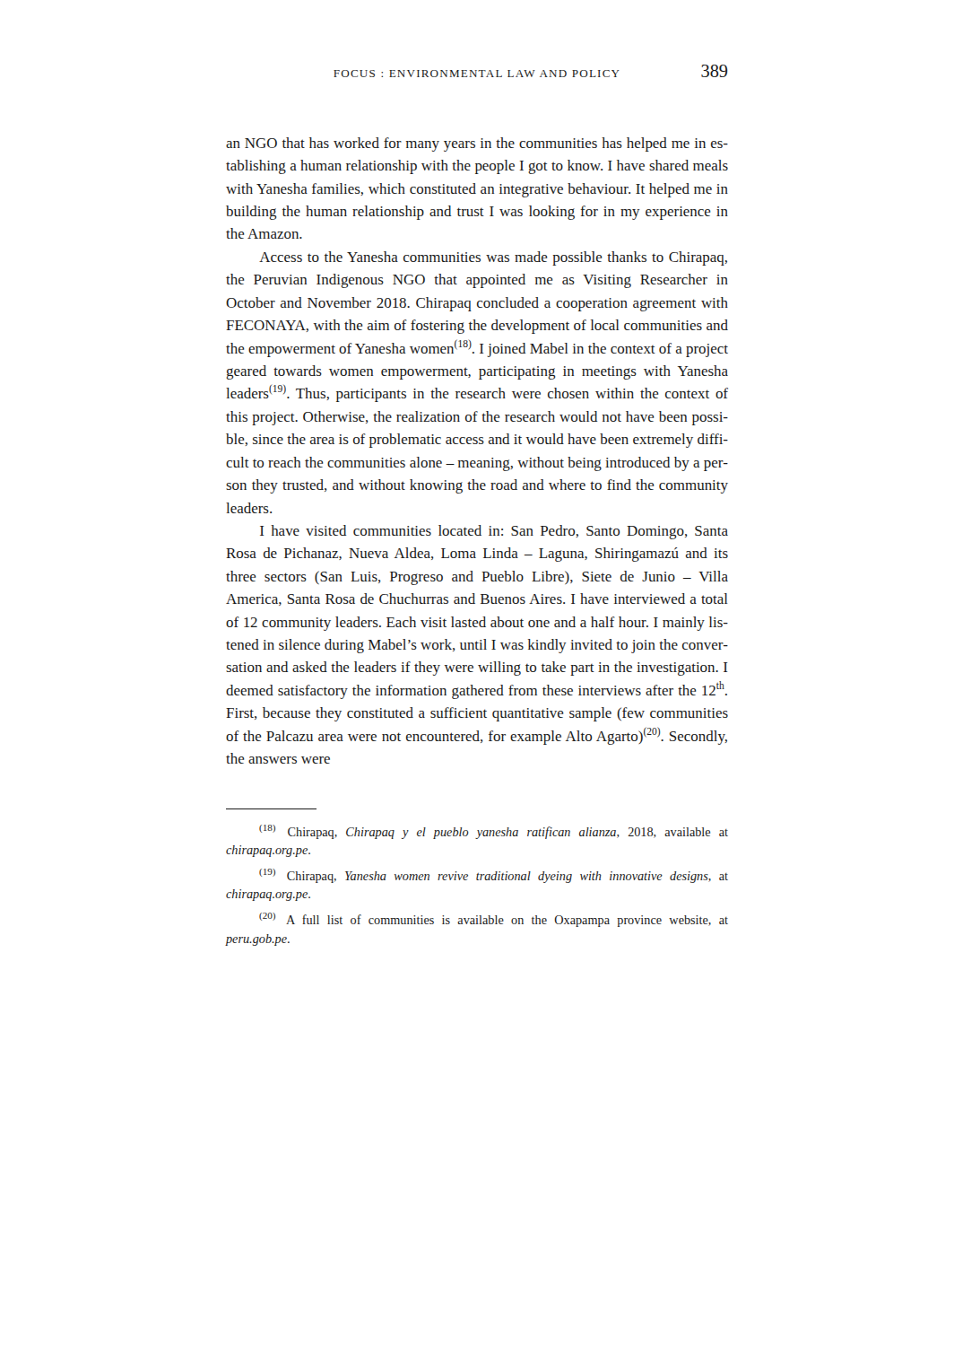Focus : Environmental Law and Policy 389
an NGO that has worked for many years in the communities has helped me in establishing a human relationship with the people I got to know. I have shared meals with Yanesha families, which constituted an integrative behaviour. It helped me in building the human relationship and trust I was looking for in my experience in the Amazon.
Access to the Yanesha communities was made possible thanks to Chirapaq, the Peruvian Indigenous NGO that appointed me as Visiting Researcher in October and November 2018. Chirapaq concluded a cooperation agreement with FECONAYA, with the aim of fostering the development of local communities and the empowerment of Yanesha women(18). I joined Mabel in the context of a project geared towards women empowerment, participating in meetings with Yanesha leaders(19). Thus, participants in the research were chosen within the context of this project. Otherwise, the realization of the research would not have been possible, since the area is of problematic access and it would have been extremely difficult to reach the communities alone – meaning, without being introduced by a person they trusted, and without knowing the road and where to find the community leaders.
I have visited communities located in: San Pedro, Santo Domingo, Santa Rosa de Pichanaz, Nueva Aldea, Loma Linda – Laguna, Shiringamazú and its three sectors (San Luis, Progreso and Pueblo Libre), Siete de Junio – Villa America, Santa Rosa de Chuchurras and Buenos Aires. I have interviewed a total of 12 community leaders. Each visit lasted about one and a half hour. I mainly listened in silence during Mabel’s work, until I was kindly invited to join the conversation and asked the leaders if they were willing to take part in the investigation. I deemed satisfactory the information gathered from these interviews after the 12th. First, because they constituted a sufficient quantitative sample (few communities of the Palcazu area were not encountered, for example Alto Agarto)(20). Secondly, the answers were
(18) Chirapaq, Chirapaq y el pueblo yanesha ratifican alianza, 2018, available at chirapaq.org.pe.
(19) Chirapaq, Yanesha women revive traditional dyeing with innovative designs, at chirapaq.org.pe.
(20) A full list of communities is available on the Oxapampa province website, at peru.gob.pe.